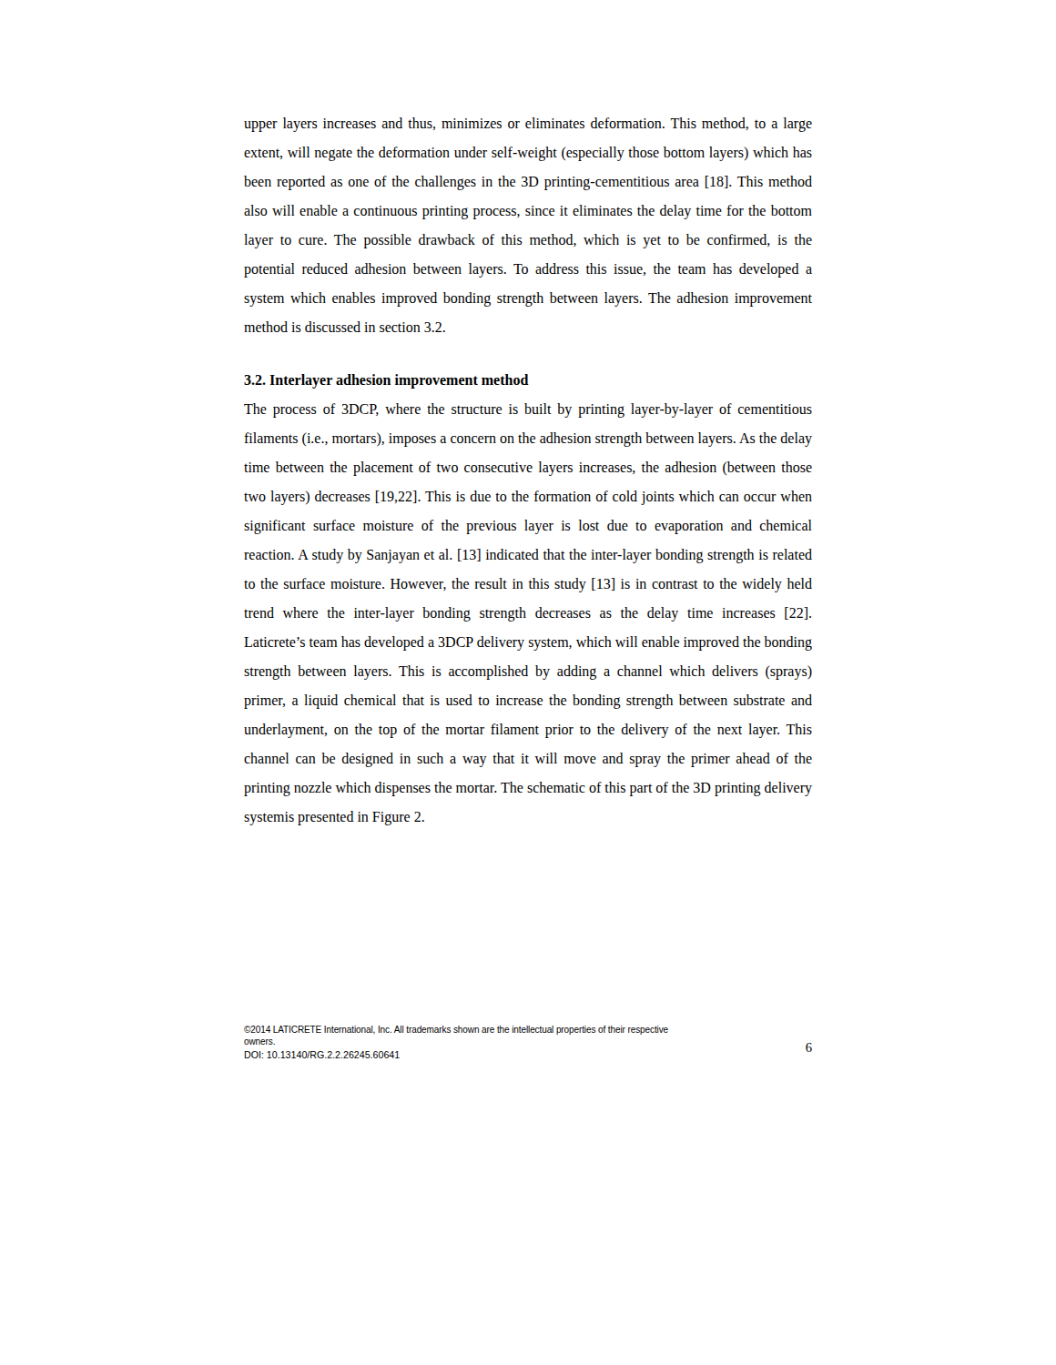upper layers increases and thus, minimizes or eliminates deformation. This method, to a large extent, will negate the deformation under self-weight (especially those bottom layers) which has been reported as one of the challenges in the 3D printing-cementitious area [18]. This method also will enable a continuous printing process, since it eliminates the delay time for the bottom layer to cure. The possible drawback of this method, which is yet to be confirmed, is the potential reduced adhesion between layers. To address this issue, the team has developed a system which enables improved bonding strength between layers. The adhesion improvement method is discussed in section 3.2.
3.2. Interlayer adhesion improvement method
The process of 3DCP, where the structure is built by printing layer-by-layer of cementitious filaments (i.e., mortars), imposes a concern on the adhesion strength between layers. As the delay time between the placement of two consecutive layers increases, the adhesion (between those two layers) decreases [19,22]. This is due to the formation of cold joints which can occur when significant surface moisture of the previous layer is lost due to evaporation and chemical reaction. A study by Sanjayan et al. [13] indicated that the inter-layer bonding strength is related to the surface moisture. However, the result in this study [13] is in contrast to the widely held trend where the inter-layer bonding strength decreases as the delay time increases [22]. Laticrete’s team has developed a 3DCP delivery system, which will enable improved the bonding strength between layers. This is accomplished by adding a channel which delivers (sprays) primer, a liquid chemical that is used to increase the bonding strength between substrate and underlayment, on the top of the mortar filament prior to the delivery of the next layer. This channel can be designed in such a way that it will move and spray the primer ahead of the printing nozzle which dispenses the mortar. The schematic of this part of the 3D printing delivery systemis presented in Figure 2.
©2014 LATICRETE International, Inc. All trademarks shown are the intellectual properties of their respective owners.
DOI: 10.13140/RG.2.2.26245.60641
6